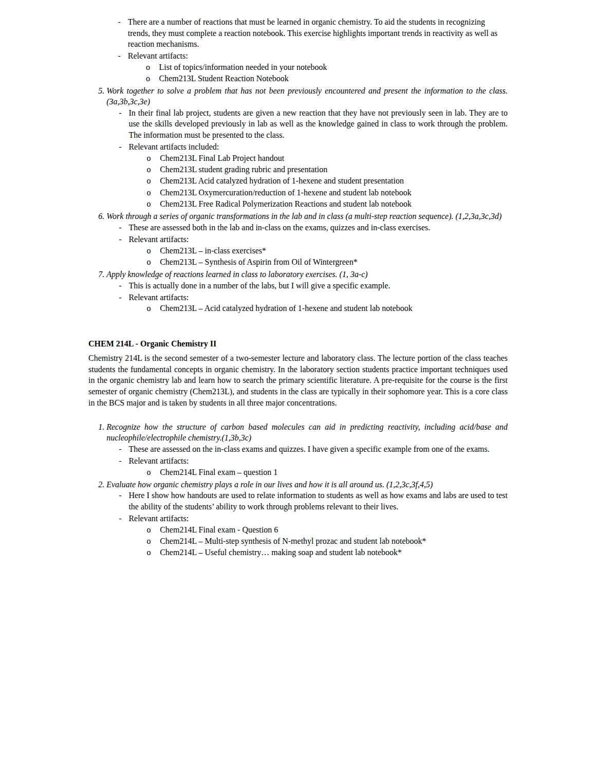There are a number of reactions that must be learned in organic chemistry. To aid the students in recognizing trends, they must complete a reaction notebook. This exercise highlights important trends in reactivity as well as reaction mechanisms.
Relevant artifacts:
List of topics/information needed in your notebook
Chem213L Student Reaction Notebook
Work together to solve a problem that has not been previously encountered and present the information to the class. (3a,3b,3c,3e)
In their final lab project, students are given a new reaction that they have not previously seen in lab. They are to use the skills developed previously in lab as well as the knowledge gained in class to work through the problem. The information must be presented to the class.
Relevant artifacts included:
Chem213L Final Lab Project handout
Chem213L student grading rubric and presentation
Chem213L Acid catalyzed hydration of 1-hexene and student presentation
Chem213L Oxymercuration/reduction of 1-hexene and student lab notebook
Chem213L Free Radical Polymerization Reactions and student lab notebook
Work through a series of organic transformations in the lab and in class (a multi-step reaction sequence). (1,2,3a,3c,3d)
These are assessed both in the lab and in-class on the exams, quizzes and in-class exercises.
Relevant artifacts:
Chem213L – in-class exercises*
Chem213L – Synthesis of Aspirin from Oil of Wintergreen*
Apply knowledge of reactions learned in class to laboratory exercises. (1, 3a-c)
This is actually done in a number of the labs, but I will give a specific example.
Relevant artifacts:
Chem213L – Acid catalyzed hydration of 1-hexene and student lab notebook
CHEM 214L - Organic Chemistry II
Chemistry 214L is the second semester of a two-semester lecture and laboratory class. The lecture portion of the class teaches students the fundamental concepts in organic chemistry. In the laboratory section students practice important techniques used in the organic chemistry lab and learn how to search the primary scientific literature. A pre-requisite for the course is the first semester of organic chemistry (Chem213L), and students in the class are typically in their sophomore year. This is a core class in the BCS major and is taken by students in all three major concentrations.
Recognize how the structure of carbon based molecules can aid in predicting reactivity, including acid/base and nucleophile/electrophile chemistry.(1,3b,3c)
These are assessed on the in-class exams and quizzes. I have given a specific example from one of the exams.
Relevant artifacts:
Chem214L Final exam – question 1
Evaluate how organic chemistry plays a role in our lives and how it is all around us. (1,2,3c,3f,4,5)
Here I show how handouts are used to relate information to students as well as how exams and labs are used to test the ability of the students’ ability to work through problems relevant to their lives.
Relevant artifacts:
Chem214L Final exam - Question 6
Chem214L – Multi-step synthesis of N-methyl prozac and student lab notebook*
Chem214L – Useful chemistry… making soap and student lab notebook*